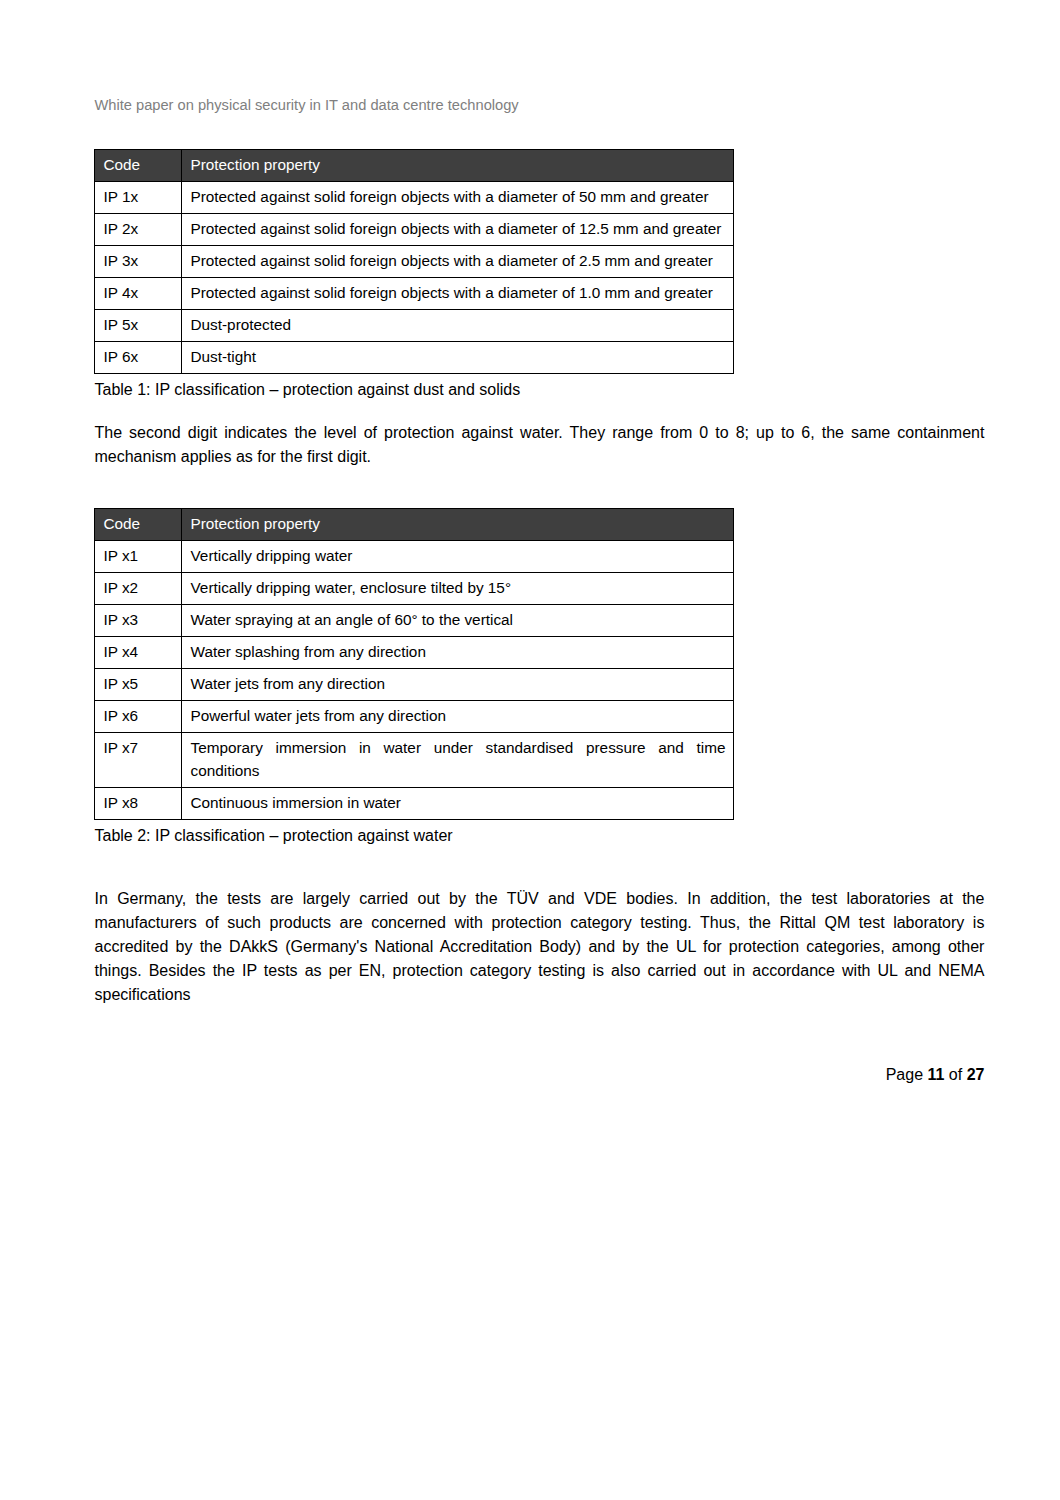White paper on physical security in IT and data centre technology
| Code | Protection property |
| --- | --- |
| IP 1x | Protected against solid foreign objects with a diameter of 50 mm and greater |
| IP 2x | Protected against solid foreign objects with a diameter of 12.5 mm and greater |
| IP 3x | Protected against solid foreign objects with a diameter of 2.5 mm and greater |
| IP 4x | Protected against solid foreign objects with a diameter of 1.0 mm and greater |
| IP 5x | Dust-protected |
| IP 6x | Dust-tight |
Table 1: IP classification – protection against dust and solids
The second digit indicates the level of protection against water. They range from 0 to 8; up to 6, the same containment mechanism applies as for the first digit.
| Code | Protection property |
| --- | --- |
| IP x1 | Vertically dripping water |
| IP x2 | Vertically dripping water, enclosure tilted by 15° |
| IP x3 | Water spraying at an angle of 60° to the vertical |
| IP x4 | Water splashing from any direction |
| IP x5 | Water jets from any direction |
| IP x6 | Powerful water jets from any direction |
| IP x7 | Temporary immersion in water under standardised pressure and time conditions |
| IP x8 | Continuous immersion in water |
Table 2: IP classification – protection against water
In Germany, the tests are largely carried out by the TÜV and VDE bodies. In addition, the test laboratories at the manufacturers of such products are concerned with protection category testing. Thus, the Rittal QM test laboratory is accredited by the DAkkS (Germany's National Accreditation Body) and by the UL for protection categories, among other things. Besides the IP tests as per EN, protection category testing is also carried out in accordance with UL and NEMA specifications
Page 11 of 27